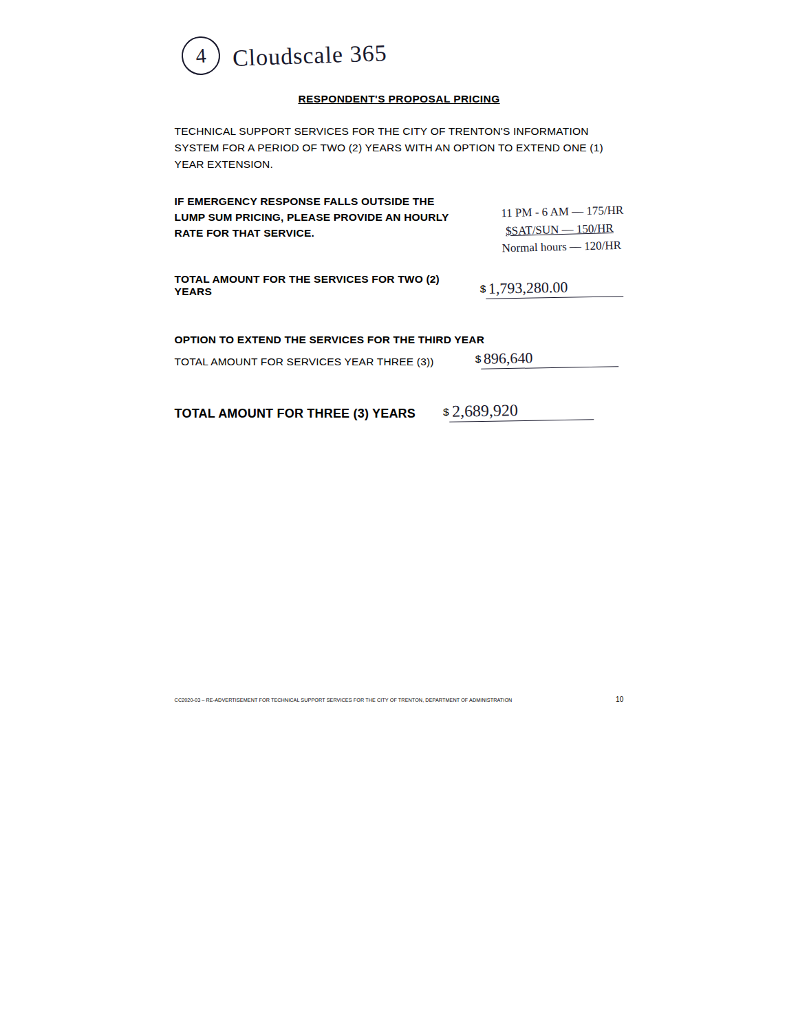4
Cloudscale 365
RESPONDENT'S PROPOSAL PRICING
TECHNICAL SUPPORT SERVICES FOR THE CITY OF TRENTON'S INFORMATION SYSTEM FOR A PERIOD OF TWO (2) YEARS WITH AN OPTION TO EXTEND ONE (1) YEAR EXTENSION.
IF EMERGENCY RESPONSE FALLS OUTSIDE THE LUMP SUM PRICING, PLEASE PROVIDE AN HOURLY RATE FOR THAT SERVICE.
11 PM - 6 AM — 175/HR
$SAT/SUN — 150/HR
Normal hours — 120/HR
TOTAL AMOUNT FOR THE SERVICES FOR TWO (2) YEARS
$1,793,280.00
OPTION TO EXTEND THE SERVICES FOR THE THIRD YEAR
TOTAL AMOUNT FOR SERVICES YEAR THREE (3))
$896,640
TOTAL AMOUNT FOR THREE (3) YEARS
$2,689,920
CC2020-03 – RE-ADVERTISEMENT FOR TECHNICAL SUPPORT SERVICES FOR THE CITY OF TRENTON, DEPARTMENT OF ADMINISTRATION
10